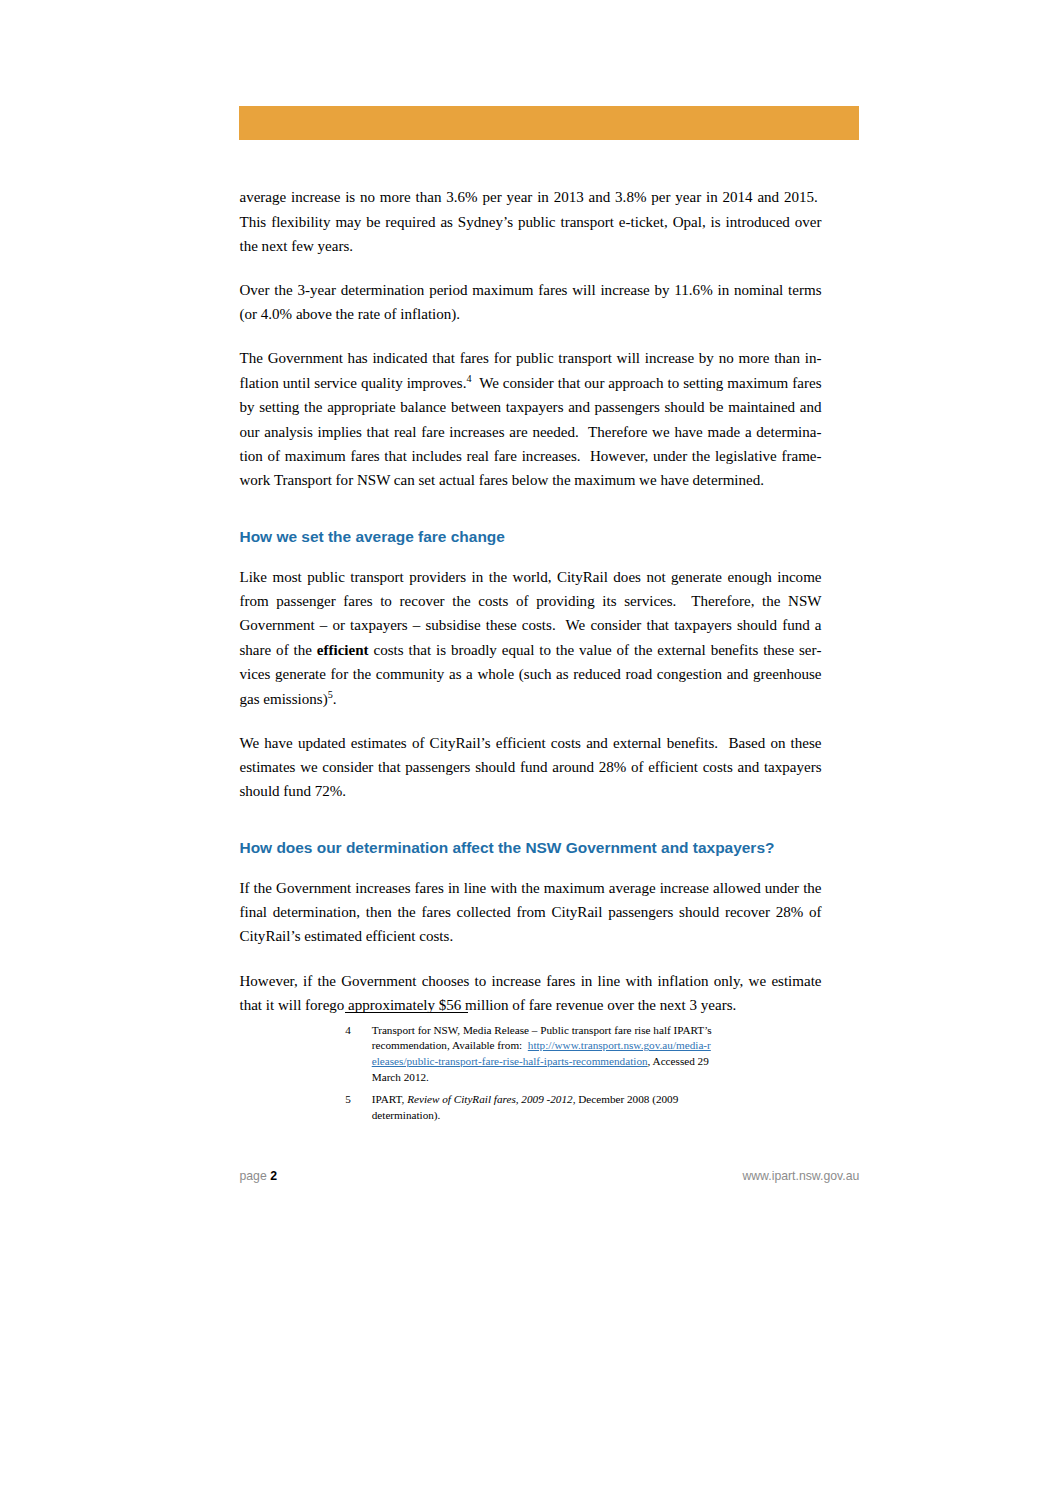average increase is no more than 3.6% per year in 2013 and 3.8% per year in 2014 and 2015. This flexibility may be required as Sydney’s public transport e-ticket, Opal, is introduced over the next few years.
Over the 3-year determination period maximum fares will increase by 11.6% in nominal terms (or 4.0% above the rate of inflation).
The Government has indicated that fares for public transport will increase by no more than inflation until service quality improves.4 We consider that our approach to setting maximum fares by setting the appropriate balance between taxpayers and passengers should be maintained and our analysis implies that real fare increases are needed. Therefore we have made a determination of maximum fares that includes real fare increases. However, under the legislative framework Transport for NSW can set actual fares below the maximum we have determined.
How we set the average fare change
Like most public transport providers in the world, CityRail does not generate enough income from passenger fares to recover the costs of providing its services. Therefore, the NSW Government – or taxpayers – subsidise these costs. We consider that taxpayers should fund a share of the efficient costs that is broadly equal to the value of the external benefits these services generate for the community as a whole (such as reduced road congestion and greenhouse gas emissions)5.
We have updated estimates of CityRail’s efficient costs and external benefits. Based on these estimates we consider that passengers should fund around 28% of efficient costs and taxpayers should fund 72%.
How does our determination affect the NSW Government and taxpayers?
If the Government increases fares in line with the maximum average increase allowed under the final determination, then the fares collected from CityRail passengers should recover 28% of CityRail’s estimated efficient costs.
However, if the Government chooses to increase fares in line with inflation only, we estimate that it will forego approximately $56 million of fare revenue over the next 3 years.
4
Transport for NSW, Media Release – Public transport fare rise half IPART’s recommendation, Available from: http://www.transport.nsw.gov.au/media-releases/public-transport-fare-rise-half-iparts-recommendation, Accessed 29 March 2012.
5
IPART, Review of CityRail fares, 2009 -2012, December 2008 (2009 determination).
page 2
www.ipart.nsw.gov.au